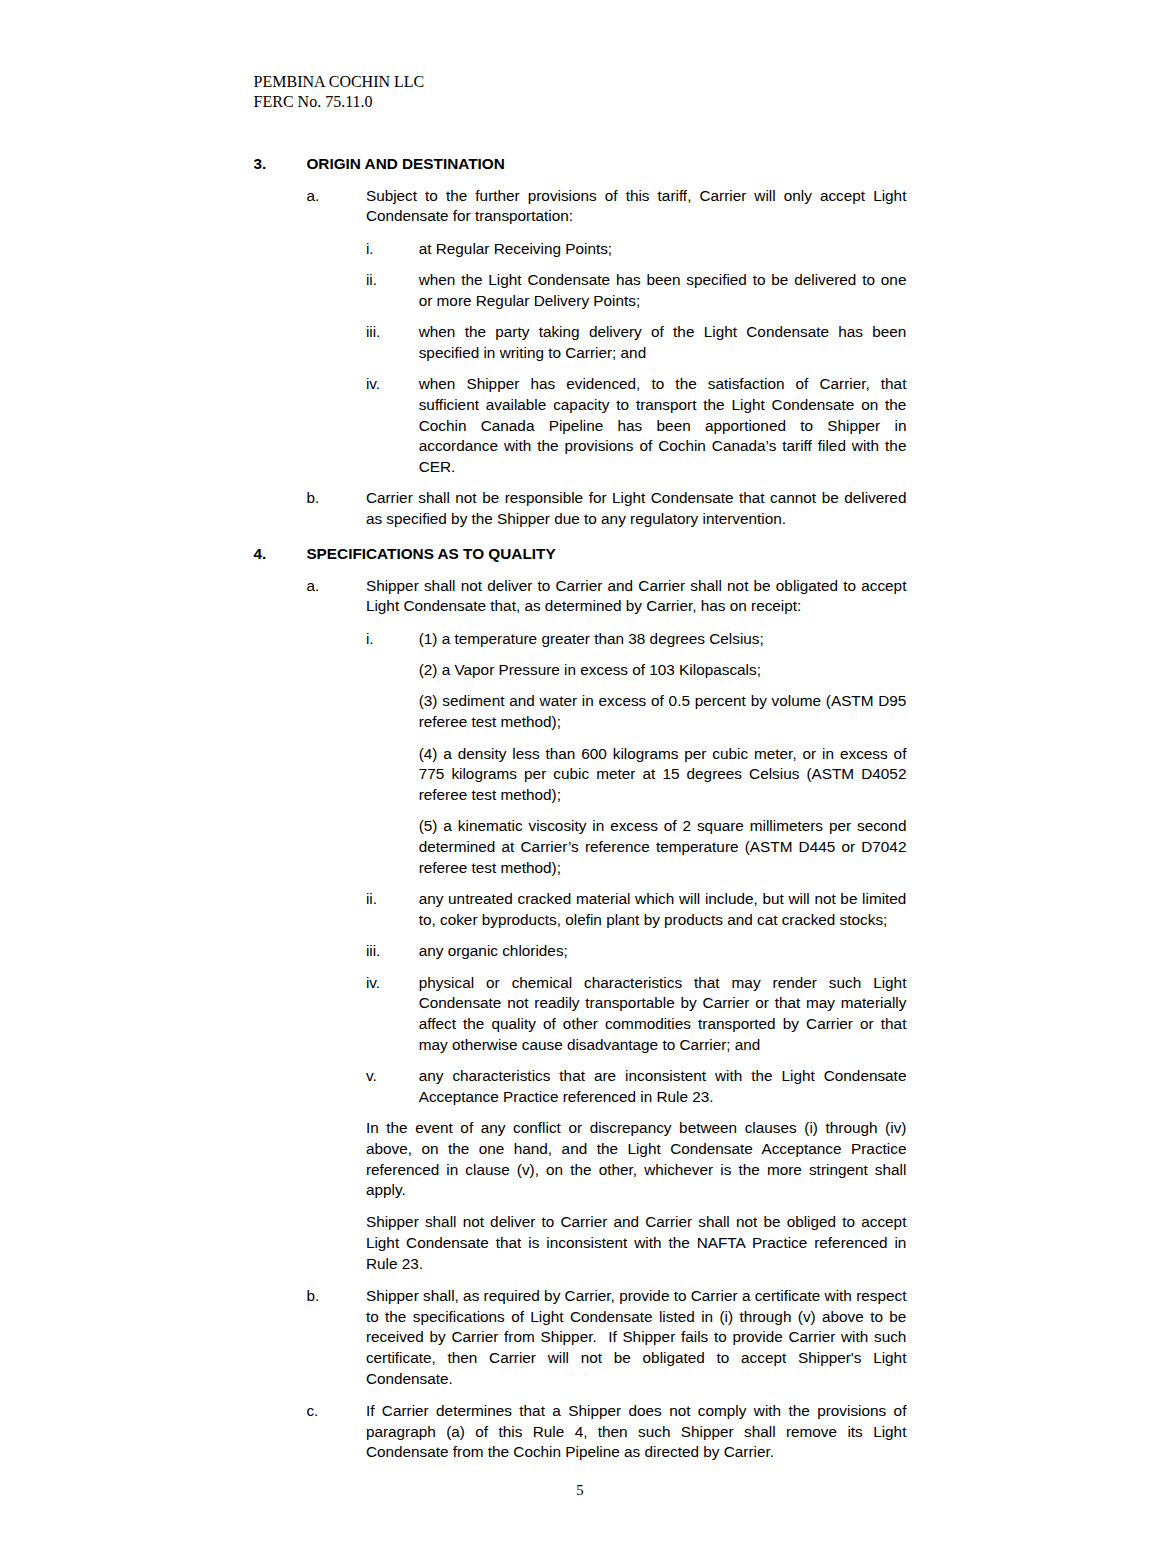PEMBINA COCHIN LLC
FERC No. 75.11.0
3.
ORIGIN AND DESTINATION
a.
Subject to the further provisions of this tariff, Carrier will only accept Light Condensate for transportation:
i.
at Regular Receiving Points;
ii.
when the Light Condensate has been specified to be delivered to one or more Regular Delivery Points;
iii.
when the party taking delivery of the Light Condensate has been specified in writing to Carrier; and
iv.
when Shipper has evidenced, to the satisfaction of Carrier, that sufficient available capacity to transport the Light Condensate on the Cochin Canada Pipeline has been apportioned to Shipper in accordance with the provisions of Cochin Canada’s tariff filed with the CER.
b.
Carrier shall not be responsible for Light Condensate that cannot be delivered as specified by the Shipper due to any regulatory intervention.
4.
SPECIFICATIONS AS TO QUALITY
a.
Shipper shall not deliver to Carrier and Carrier shall not be obligated to accept Light Condensate that, as determined by Carrier, has on receipt:
i.
(1) a temperature greater than 38 degrees Celsius;
(2) a Vapor Pressure in excess of 103 Kilopascals;
(3) sediment and water in excess of 0.5 percent by volume (ASTM D95 referee test method);
(4) a density less than 600 kilograms per cubic meter, or in excess of 775 kilograms per cubic meter at 15 degrees Celsius (ASTM D4052 referee test method);
(5) a kinematic viscosity in excess of 2 square millimeters per second determined at Carrier’s reference temperature (ASTM D445 or D7042 referee test method);
ii.
any untreated cracked material which will include, but will not be limited to, coker byproducts, olefin plant by products and cat cracked stocks;
iii.
any organic chlorides;
iv.
physical or chemical characteristics that may render such Light Condensate not readily transportable by Carrier or that may materially affect the quality of other commodities transported by Carrier or that may otherwise cause disadvantage to Carrier; and
v.
any characteristics that are inconsistent with the Light Condensate Acceptance Practice referenced in Rule 23.
In the event of any conflict or discrepancy between clauses (i) through (iv) above, on the one hand, and the Light Condensate Acceptance Practice referenced in clause (v), on the other, whichever is the more stringent shall apply.
Shipper shall not deliver to Carrier and Carrier shall not be obliged to accept Light Condensate that is inconsistent with the NAFTA Practice referenced in Rule 23.
b.
Shipper shall, as required by Carrier, provide to Carrier a certificate with respect to the specifications of Light Condensate listed in (i) through (v) above to be received by Carrier from Shipper. If Shipper fails to provide Carrier with such certificate, then Carrier will not be obligated to accept Shipper's Light Condensate.
c.
If Carrier determines that a Shipper does not comply with the provisions of paragraph (a) of this Rule 4, then such Shipper shall remove its Light Condensate from the Cochin Pipeline as directed by Carrier.
5